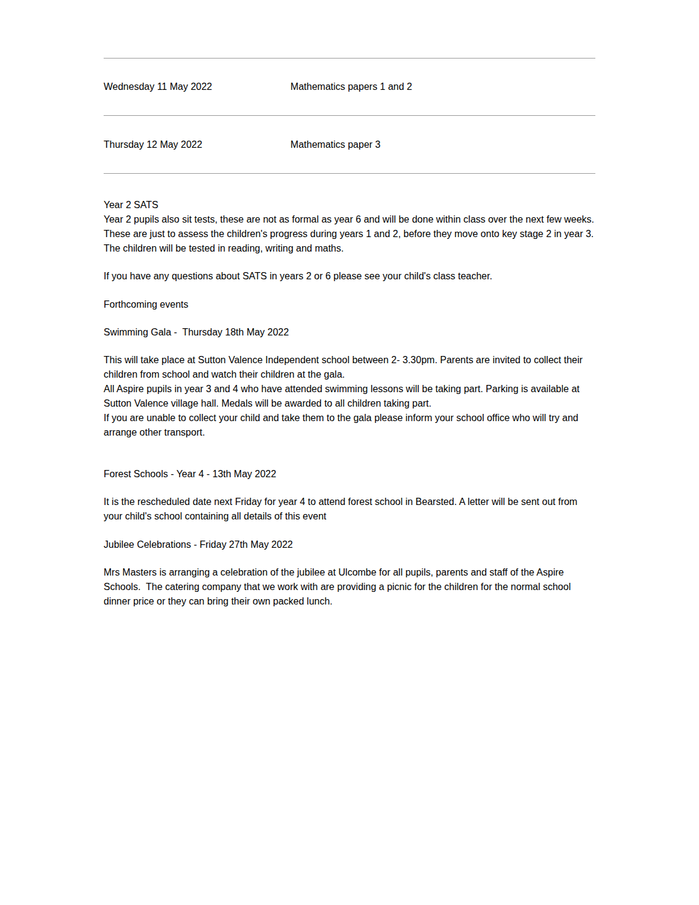| Wednesday 11 May 2022 | Mathematics papers 1 and 2 |
| Thursday 12 May 2022 | Mathematics paper 3 |
Year 2 SATS
Year 2 pupils also sit tests, these are not as formal as year 6 and will be done within class over the next few weeks. These are just to assess the children's progress during years 1 and 2, before they move onto key stage 2 in year 3. The children will be tested in reading, writing and maths.
If you have any questions about SATS in years 2 or 6 please see your child's class teacher.
Forthcoming events
Swimming Gala - Thursday 18th May 2022
This will take place at Sutton Valence Independent school between 2- 3.30pm. Parents are invited to collect their children from school and watch their children at the gala.
All Aspire pupils in year 3 and 4 who have attended swimming lessons will be taking part. Parking is available at Sutton Valence village hall. Medals will be awarded to all children taking part.
If you are unable to collect your child and take them to the gala please inform your school office who will try and arrange other transport.
Forest Schools - Year 4 - 13th May 2022
It is the rescheduled date next Friday for year 4 to attend forest school in Bearsted. A letter will be sent out from your child's school containing all details of this event
Jubilee Celebrations - Friday 27th May 2022
Mrs Masters is arranging a celebration of the jubilee at Ulcombe for all pupils, parents and staff of the Aspire Schools. The catering company that we work with are providing a picnic for the children for the normal school dinner price or they can bring their own packed lunch.